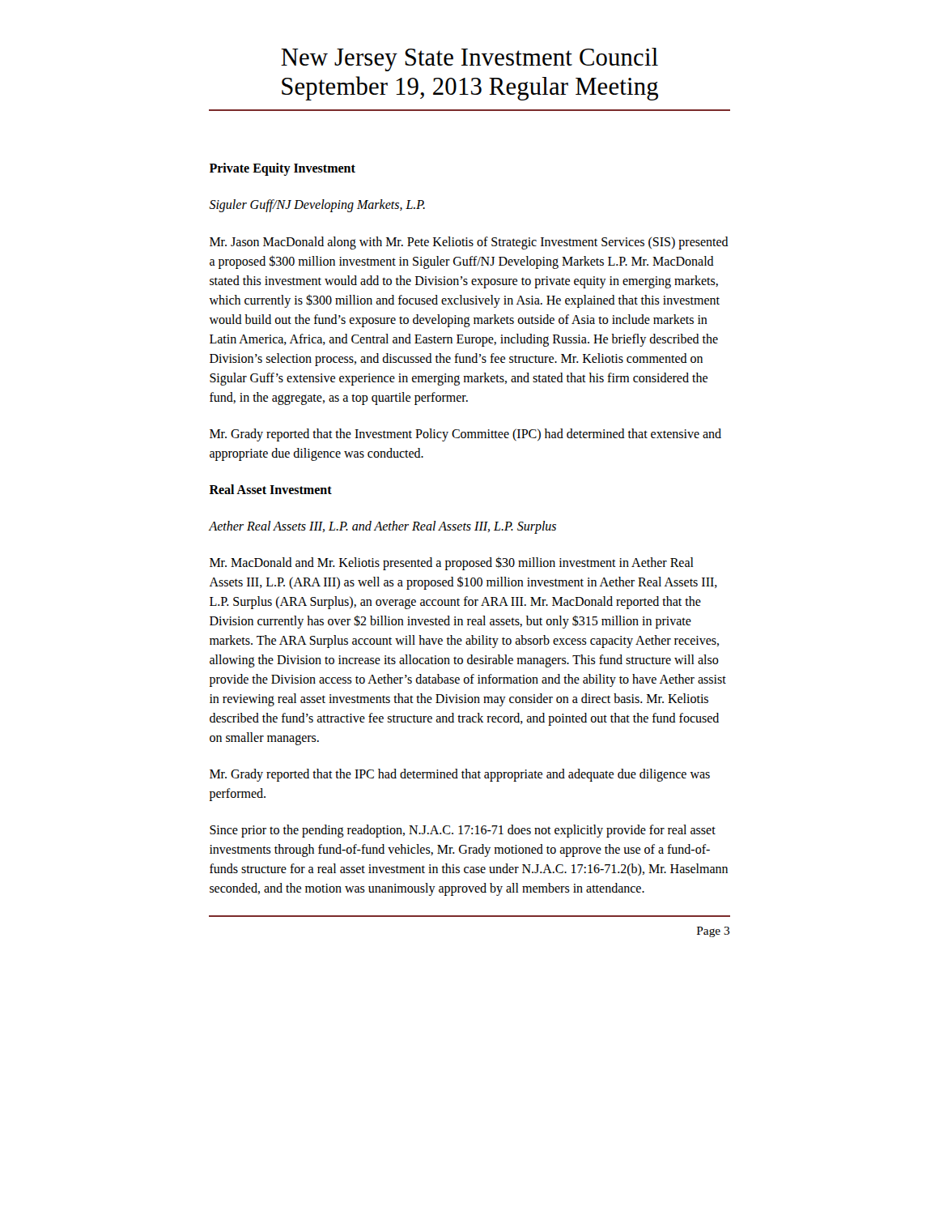New Jersey State Investment Council
September 19, 2013 Regular Meeting
Private Equity Investment
Siguler Guff/NJ Developing Markets, L.P.
Mr. Jason MacDonald along with Mr. Pete Keliotis of Strategic Investment Services (SIS) presented a proposed $300 million investment in Siguler Guff/NJ Developing Markets L.P. Mr. MacDonald stated this investment would add to the Division’s exposure to private equity in emerging markets, which currently is $300 million and focused exclusively in Asia. He explained that this investment would build out the fund’s exposure to developing markets outside of Asia to include markets in Latin America, Africa, and Central and Eastern Europe, including Russia. He briefly described the Division’s selection process, and discussed the fund’s fee structure. Mr. Keliotis commented on Sigular Guff’s extensive experience in emerging markets, and stated that his firm considered the fund, in the aggregate, as a top quartile performer.
Mr. Grady reported that the Investment Policy Committee (IPC) had determined that extensive and appropriate due diligence was conducted.
Real Asset Investment
Aether Real Assets III, L.P. and Aether Real Assets III, L.P. Surplus
Mr. MacDonald and Mr. Keliotis presented a proposed $30 million investment in Aether Real Assets III, L.P. (ARA III) as well as a proposed $100 million investment in Aether Real Assets III, L.P. Surplus (ARA Surplus), an overage account for ARA III. Mr. MacDonald reported that the Division currently has over $2 billion invested in real assets, but only $315 million in private markets. The ARA Surplus account will have the ability to absorb excess capacity Aether receives, allowing the Division to increase its allocation to desirable managers. This fund structure will also provide the Division access to Aether’s database of information and the ability to have Aether assist in reviewing real asset investments that the Division may consider on a direct basis. Mr. Keliotis described the fund’s attractive fee structure and track record, and pointed out that the fund focused on smaller managers.
Mr. Grady reported that the IPC had determined that appropriate and adequate due diligence was performed.
Since prior to the pending readoption, N.J.A.C. 17:16-71 does not explicitly provide for real asset investments through fund-of-fund vehicles, Mr. Grady motioned to approve the use of a fund-of-funds structure for a real asset investment in this case under N.J.A.C. 17:16-71.2(b), Mr. Haselmann seconded, and the motion was unanimously approved by all members in attendance.
Page 3